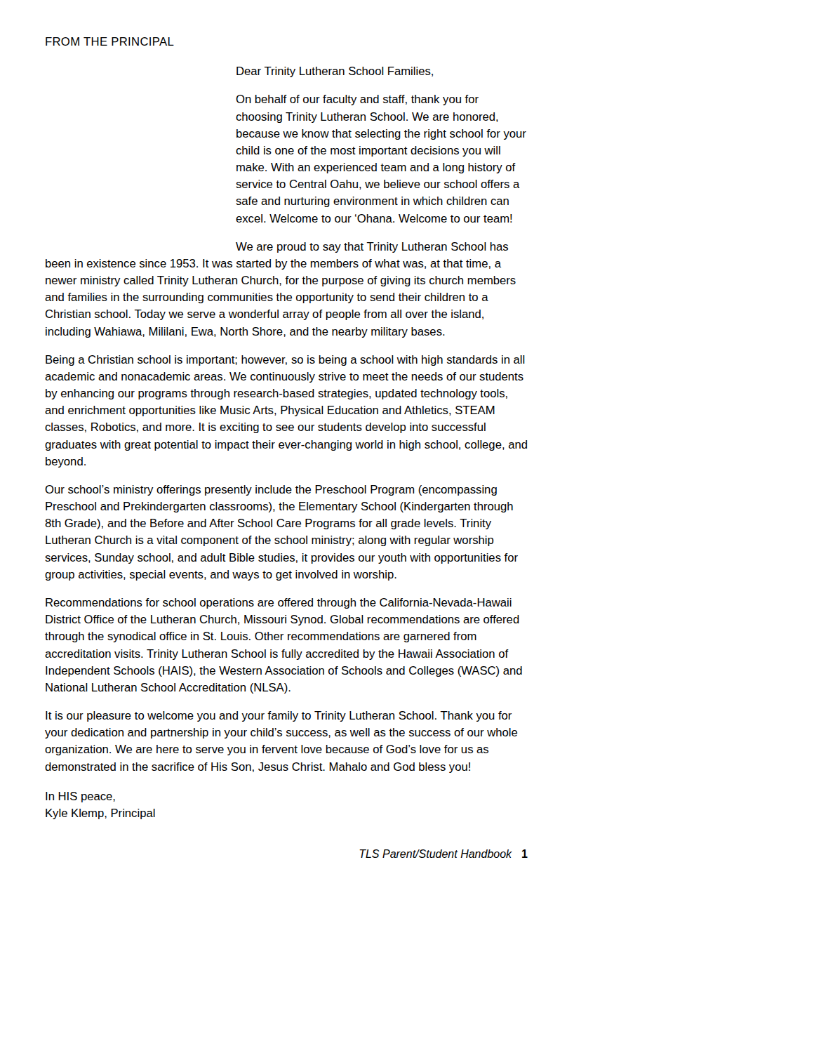FROM THE PRINCIPAL
Dear Trinity Lutheran School Families,
On behalf of our faculty and staff, thank you for choosing Trinity Lutheran School. We are honored, because we know that selecting the right school for your child is one of the most important decisions you will make. With an experienced team and a long history of service to Central Oahu, we believe our school offers a safe and nurturing environment in which children can excel. Welcome to our ‘Ohana. Welcome to our team!
We are proud to say that Trinity Lutheran School has been in existence since 1953. It was started by the members of what was, at that time, a newer ministry called Trinity Lutheran Church, for the purpose of giving its church members and families in the surrounding communities the opportunity to send their children to a Christian school. Today we serve a wonderful array of people from all over the island, including Wahiawa, Mililani, Ewa, North Shore, and the nearby military bases.
Being a Christian school is important; however, so is being a school with high standards in all academic and nonacademic areas. We continuously strive to meet the needs of our students by enhancing our programs through research-based strategies, updated technology tools, and enrichment opportunities like Music Arts, Physical Education and Athletics, STEAM classes, Robotics, and more. It is exciting to see our students develop into successful graduates with great potential to impact their ever-changing world in high school, college, and beyond.
Our school’s ministry offerings presently include the Preschool Program (encompassing Preschool and Prekindergarten classrooms), the Elementary School (Kindergarten through 8th Grade), and the Before and After School Care Programs for all grade levels. Trinity Lutheran Church is a vital component of the school ministry; along with regular worship services, Sunday school, and adult Bible studies, it provides our youth with opportunities for group activities, special events, and ways to get involved in worship.
Recommendations for school operations are offered through the California-Nevada-Hawaii District Office of the Lutheran Church, Missouri Synod. Global recommendations are offered through the synodical office in St. Louis. Other recommendations are garnered from accreditation visits. Trinity Lutheran School is fully accredited by the Hawaii Association of Independent Schools (HAIS), the Western Association of Schools and Colleges (WASC) and National Lutheran School Accreditation (NLSA).
It is our pleasure to welcome you and your family to Trinity Lutheran School. Thank you for your dedication and partnership in your child’s success, as well as the success of our whole organization. We are here to serve you in fervent love because of God’s love for us as demonstrated in the sacrifice of His Son, Jesus Christ. Mahalo and God bless you!
In HIS peace,
Kyle Klemp, Principal
TLS Parent/Student Handbook 1